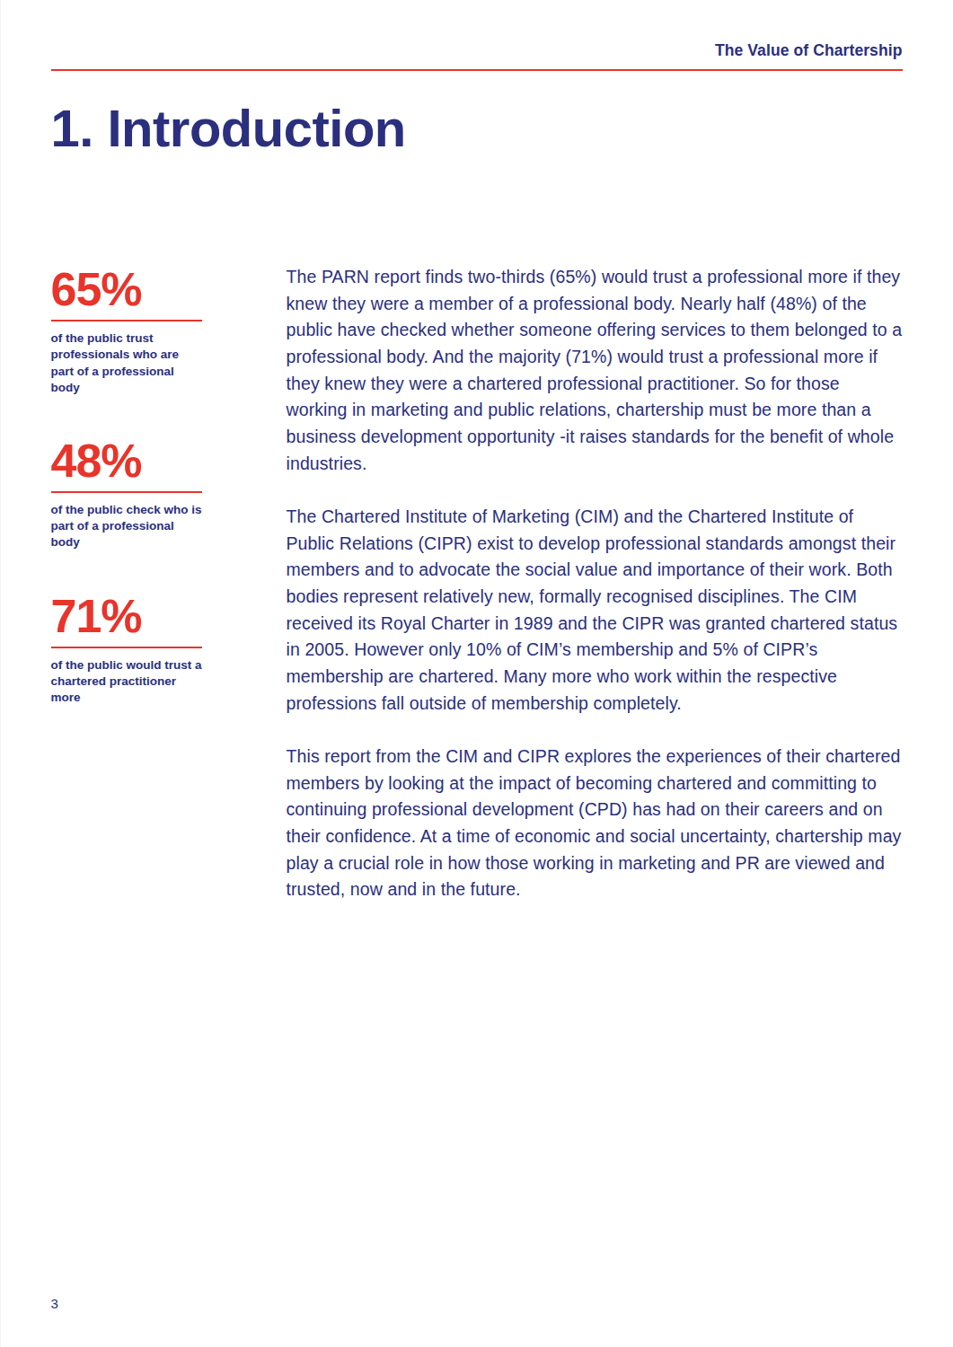The Value of Chartership
1. Introduction
65%
of the public trust professionals who are part of a professional body
48%
of the public check who is part of a professional body
71%
of the public would trust a chartered practitioner more
The PARN report finds two-thirds (65%) would trust a professional more if they knew they were a member of a professional body. Nearly half (48%) of the public have checked whether someone offering services to them belonged to a professional body. And the majority (71%) would trust a professional more if they knew they were a chartered professional practitioner. So for those working in marketing and public relations, chartership must be more than a business development opportunity -it raises standards for the benefit of whole industries.
The Chartered Institute of Marketing (CIM) and the Chartered Institute of Public Relations (CIPR) exist to develop professional standards amongst their members and to advocate the social value and importance of their work. Both bodies represent relatively new, formally recognised disciplines. The CIM received its Royal Charter in 1989 and the CIPR was granted chartered status in 2005. However only 10% of CIM’s membership and 5% of CIPR’s membership are chartered. Many more who work within the respective professions fall outside of membership completely.
This report from the CIM and CIPR explores the experiences of their chartered members by looking at the impact of becoming chartered and committing to continuing professional development (CPD) has had on their careers and on their confidence. At a time of economic and social uncertainty, chartership may play a crucial role in how those working in marketing and PR are viewed and trusted, now and in the future.
3